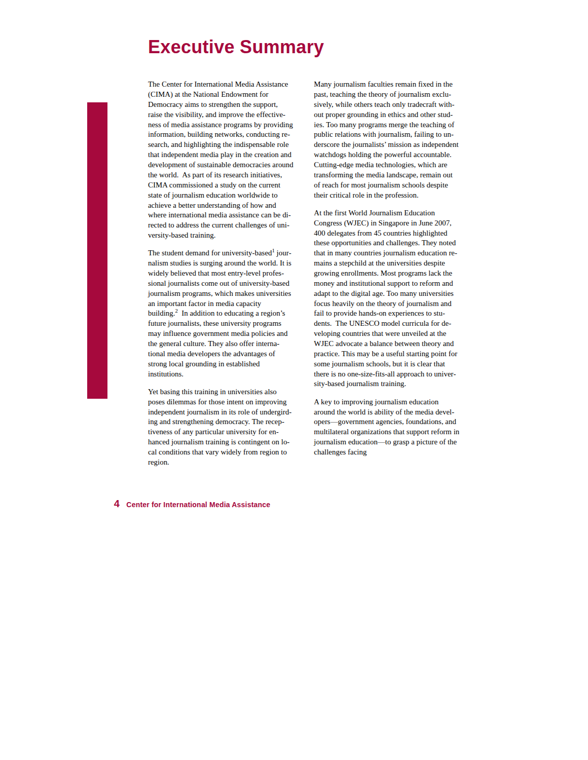CIMA Research Report: University Journalism Education: A Global Challenge
Executive Summary
The Center for International Media Assistance (CIMA) at the National Endowment for Democracy aims to strengthen the support, raise the visibility, and improve the effectiveness of media assistance programs by providing information, building networks, conducting research, and highlighting the indispensable role that independent media play in the creation and development of sustainable democracies around the world. As part of its research initiatives, CIMA commissioned a study on the current state of journalism education worldwide to achieve a better understanding of how and where international media assistance can be directed to address the current challenges of university-based training.
The student demand for university-based1 journalism studies is surging around the world. It is widely believed that most entry-level professional journalists come out of university-based journalism programs, which makes universities an important factor in media capacity building.2 In addition to educating a region’s future journalists, these university programs may influence government media policies and the general culture. They also offer international media developers the advantages of strong local grounding in established institutions.
Yet basing this training in universities also poses dilemmas for those intent on improving independent journalism in its role of undergirding and strengthening democracy. The receptiveness of any particular university for enhanced journalism training is contingent on local conditions that vary widely from region to region.
Many journalism faculties remain fixed in the past, teaching the theory of journalism exclusively, while others teach only tradecraft without proper grounding in ethics and other studies. Too many programs merge the teaching of public relations with journalism, failing to underscore the journalists’ mission as independent watchdogs holding the powerful accountable. Cutting-edge media technologies, which are transforming the media landscape, remain out of reach for most journalism schools despite their critical role in the profession.
At the first World Journalism Education Congress (WJEC) in Singapore in June 2007, 400 delegates from 45 countries highlighted these opportunities and challenges. They noted that in many countries journalism education remains a stepchild at the universities despite growing enrollments. Most programs lack the money and institutional support to reform and adapt to the digital age. Too many universities focus heavily on the theory of journalism and fail to provide hands-on experiences to students. The UNESCO model curricula for developing countries that were unveiled at the WJEC advocate a balance between theory and practice. This may be a useful starting point for some journalism schools, but it is clear that there is no one-size-fits-all approach to university-based journalism training.
A key to improving journalism education around the world is ability of the media developers—government agencies, foundations, and multilateral organizations that support reform in journalism education—to grasp a picture of the challenges facing
4 Center for International Media Assistance